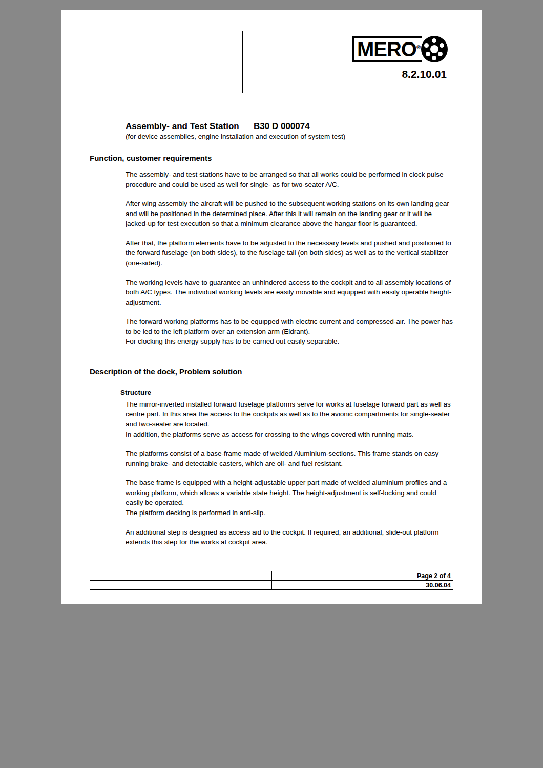MERO®
8.2.10.01
Assembly- and Test Station B30 D 000074
(for device assemblies, engine installation and execution of system test)
Function, customer requirements
The assembly- and test stations have to be arranged so that all works could be performed in clock pulse procedure and could be used as well for single- as for two-seater A/C.
After wing assembly the aircraft will be pushed to the subsequent working stations on its own landing gear and will be positioned in the determined place. After this it will remain on the landing gear or it will be jacked-up for test execution so that a minimum clearance above the hangar floor is guaranteed.
After that, the platform elements have to be adjusted to the necessary levels and pushed and positioned to the forward fuselage (on both sides), to the fuselage tail (on both sides) as well as to the vertical stabilizer (one-sided).
The working levels have to guarantee an unhindered access to the cockpit and to all assembly locations of both A/C types. The individual working levels are easily movable and equipped with easily operable height-adjustment.
The forward working platforms has to be equipped with electric current and compressed-air. The power has to be led to the left platform over an extension arm (Eldrant).
For clocking this energy supply has to be carried out easily separable.
Description of the dock, Problem solution
Structure
The mirror-inverted installed forward fuselage platforms serve for works at fuselage forward part as well as centre part. In this area the access to the cockpits as well as to the avionic compartments for single-seater and two-seater are located.
In addition, the platforms serve as access for crossing to the wings covered with running mats.
The platforms consist of a base-frame made of welded Aluminium-sections. This frame stands on easy running brake- and detectable casters, which are oil- and fuel resistant.
The base frame is equipped with a height-adjustable upper part made of welded aluminium profiles and a working platform, which allows a variable state height. The height-adjustment is self-locking and could easily be operated.
The platform decking is performed in anti-slip.
An additional step is designed as access aid to the cockpit. If required, an additional, slide-out platform extends this step for the works at cockpit area.
| | Page 2 of 4 |
| | 30.06.04 |